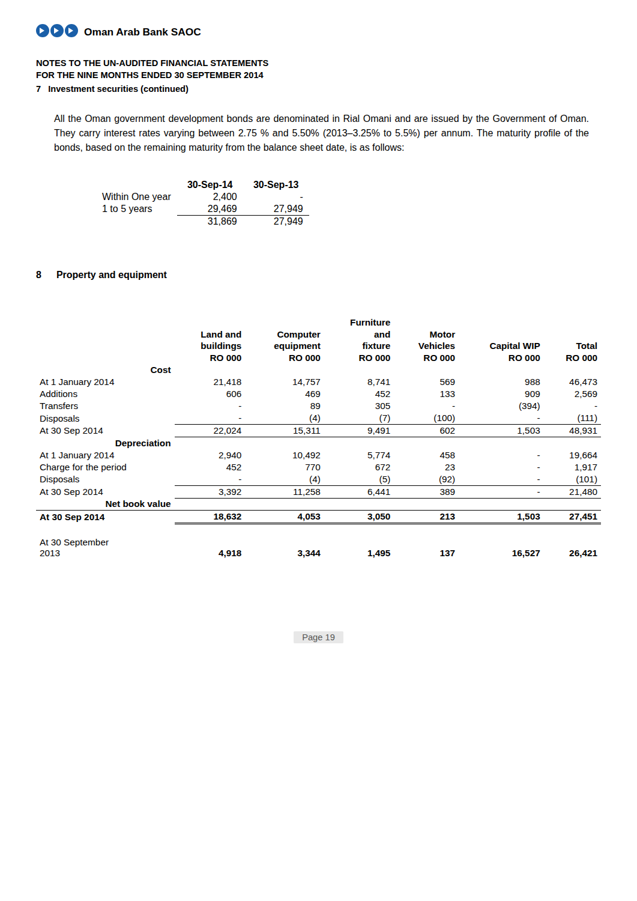Oman Arab Bank SAOC
NOTES TO THE UN-AUDITED FINANCIAL STATEMENTS
FOR THE NINE MONTHS ENDED 30 SEPTEMBER 2014
7 Investment securities (continued)
All the Oman government development bonds are denominated in Rial Omani and are issued by the Government of Oman. They carry interest rates varying between 2.75 % and 5.50% (2013–3.25% to 5.5%) per annum. The maturity profile of the bonds, based on the remaining maturity from the balance sheet date, is as follows:
| | 30-Sep-14 | 30-Sep-13 |
| Within One year | 2,400 | - |
| 1 to 5 years | 29,469 | 27,949 |
| | 31,869 | 27,949 |
8 Property and equipment
| | Land and buildings RO 000 | Computer equipment RO 000 | Furniture and fixture RO 000 | Motor Vehicles RO 000 | Capital WIP RO 000 | Total RO 000 |
| --- | --- | --- | --- | --- | --- | --- |
| Cost | | | | | | |
| At 1 January 2014 | 21,418 | 14,757 | 8,741 | 569 | 988 | 46,473 |
| Additions | 606 | 469 | 452 | 133 | 909 | 2,569 |
| Transfers | - | 89 | 305 | - | (394) | - |
| Disposals | - | (4) | (7) | (100) | - | (111) |
| At 30 Sep 2014 | 22,024 | 15,311 | 9,491 | 602 | 1,503 | 48,931 |
| Depreciation | | | | | | |
| At 1 January 2014 | 2,940 | 10,492 | 5,774 | 458 | - | 19,664 |
| Charge for the period | 452 | 770 | 672 | 23 | - | 1,917 |
| Disposals | - | (4) | (5) | (92) | - | (101) |
| At 30 Sep 2014 | 3,392 | 11,258 | 6,441 | 389 | - | 21,480 |
| Net book value | | | | | | |
| At 30 Sep 2014 | 18,632 | 4,053 | 3,050 | 213 | 1,503 | 27,451 |
| At 30 September 2013 | 4,918 | 3,344 | 1,495 | 137 | 16,527 | 26,421 |
Page 19